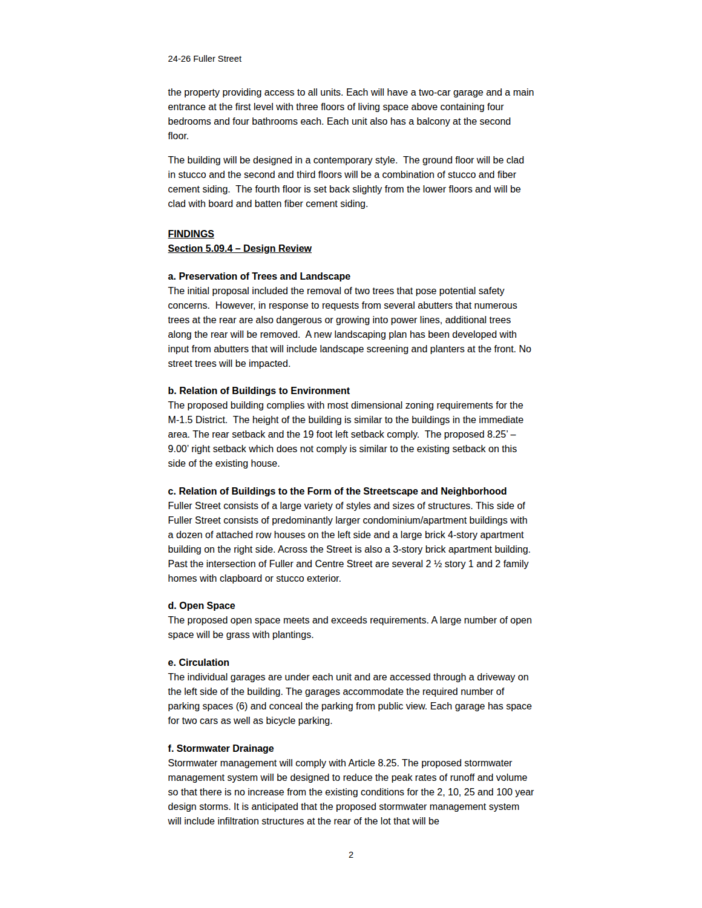24-26 Fuller Street
the property providing access to all units. Each will have a two-car garage and a main entrance at the first level with three floors of living space above containing four bedrooms and four bathrooms each. Each unit also has a balcony at the second floor.
The building will be designed in a contemporary style. The ground floor will be clad in stucco and the second and third floors will be a combination of stucco and fiber cement siding. The fourth floor is set back slightly from the lower floors and will be clad with board and batten fiber cement siding.
FINDINGS
Section 5.09.4 – Design Review
a. Preservation of Trees and Landscape
The initial proposal included the removal of two trees that pose potential safety concerns. However, in response to requests from several abutters that numerous trees at the rear are also dangerous or growing into power lines, additional trees along the rear will be removed. A new landscaping plan has been developed with input from abutters that will include landscape screening and planters at the front. No street trees will be impacted.
b. Relation of Buildings to Environment
The proposed building complies with most dimensional zoning requirements for the M-1.5 District. The height of the building is similar to the buildings in the immediate area. The rear setback and the 19 foot left setback comply. The proposed 8.25’ – 9.00’ right setback which does not comply is similar to the existing setback on this side of the existing house.
c. Relation of Buildings to the Form of the Streetscape and Neighborhood
Fuller Street consists of a large variety of styles and sizes of structures. This side of Fuller Street consists of predominantly larger condominium/apartment buildings with a dozen of attached row houses on the left side and a large brick 4-story apartment building on the right side. Across the Street is also a 3-story brick apartment building. Past the intersection of Fuller and Centre Street are several 2 ½ story 1 and 2 family homes with clapboard or stucco exterior.
d. Open Space
The proposed open space meets and exceeds requirements. A large number of open space will be grass with plantings.
e. Circulation
The individual garages are under each unit and are accessed through a driveway on the left side of the building. The garages accommodate the required number of parking spaces (6) and conceal the parking from public view. Each garage has space for two cars as well as bicycle parking.
f. Stormwater Drainage
Stormwater management will comply with Article 8.25. The proposed stormwater management system will be designed to reduce the peak rates of runoff and volume so that there is no increase from the existing conditions for the 2, 10, 25 and 100 year design storms. It is anticipated that the proposed stormwater management system will include infiltration structures at the rear of the lot that will be
2